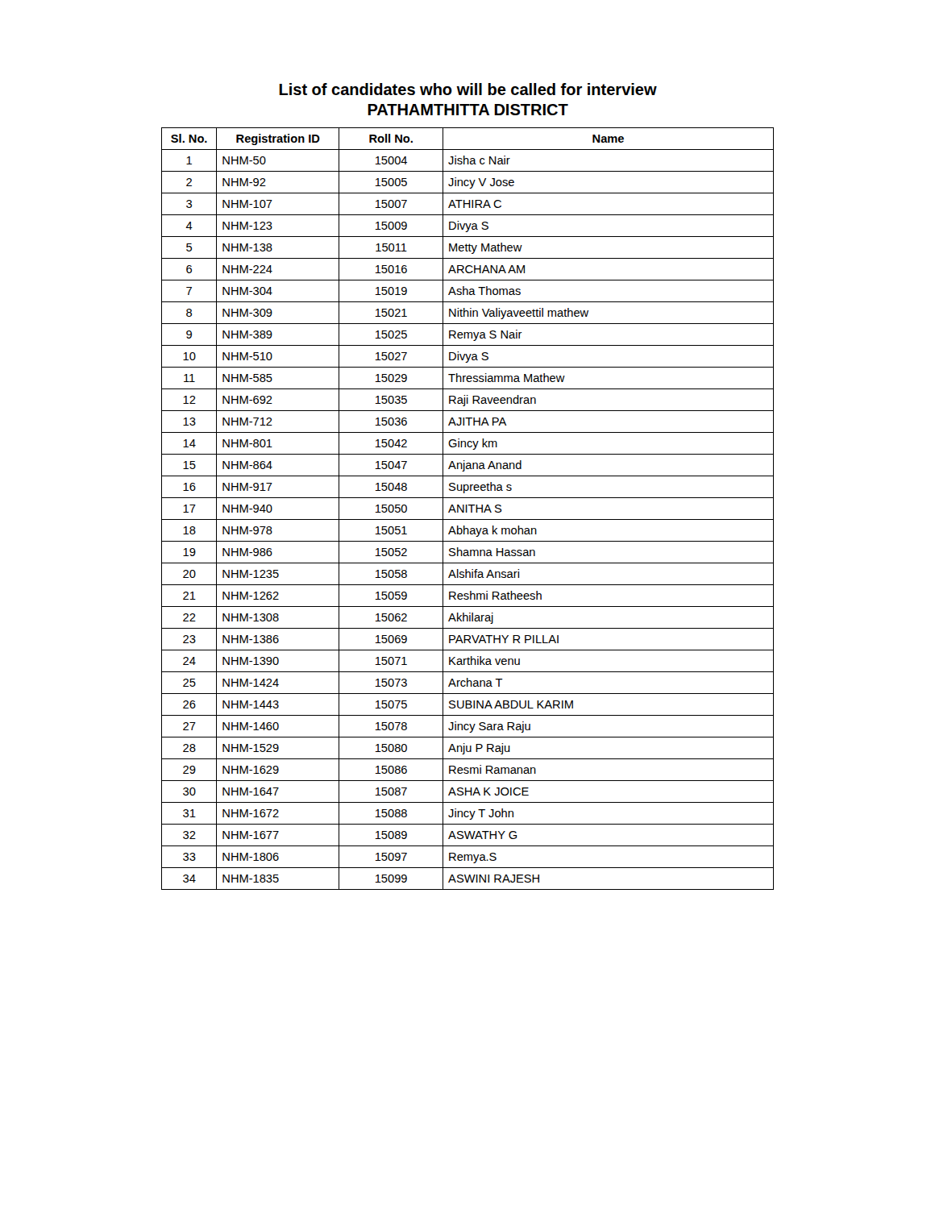List of candidates who will be called for interview
PATHAMTHITTA DISTRICT
| Sl. No. | Registration ID | Roll No. | Name |
| --- | --- | --- | --- |
| 1 | NHM-50 | 15004 | Jisha c Nair |
| 2 | NHM-92 | 15005 | Jincy V Jose |
| 3 | NHM-107 | 15007 | ATHIRA C |
| 4 | NHM-123 | 15009 | Divya S |
| 5 | NHM-138 | 15011 | Metty Mathew |
| 6 | NHM-224 | 15016 | ARCHANA AM |
| 7 | NHM-304 | 15019 | Asha Thomas |
| 8 | NHM-309 | 15021 | Nithin Valiyaveettil mathew |
| 9 | NHM-389 | 15025 | Remya S Nair |
| 10 | NHM-510 | 15027 | Divya S |
| 11 | NHM-585 | 15029 | Thressiamma Mathew |
| 12 | NHM-692 | 15035 | Raji Raveendran |
| 13 | NHM-712 | 15036 | AJITHA PA |
| 14 | NHM-801 | 15042 | Gincy km |
| 15 | NHM-864 | 15047 | Anjana Anand |
| 16 | NHM-917 | 15048 | Supreetha s |
| 17 | NHM-940 | 15050 | ANITHA S |
| 18 | NHM-978 | 15051 | Abhaya k mohan |
| 19 | NHM-986 | 15052 | Shamna Hassan |
| 20 | NHM-1235 | 15058 | Alshifa Ansari |
| 21 | NHM-1262 | 15059 | Reshmi Ratheesh |
| 22 | NHM-1308 | 15062 | Akhilaraj |
| 23 | NHM-1386 | 15069 | PARVATHY R PILLAI |
| 24 | NHM-1390 | 15071 | Karthika venu |
| 25 | NHM-1424 | 15073 | Archana T |
| 26 | NHM-1443 | 15075 | SUBINA ABDUL KARIM |
| 27 | NHM-1460 | 15078 | Jincy Sara Raju |
| 28 | NHM-1529 | 15080 | Anju P Raju |
| 29 | NHM-1629 | 15086 | Resmi Ramanan |
| 30 | NHM-1647 | 15087 | ASHA K JOICE |
| 31 | NHM-1672 | 15088 | Jincy T John |
| 32 | NHM-1677 | 15089 | ASWATHY G |
| 33 | NHM-1806 | 15097 | Remya.S |
| 34 | NHM-1835 | 15099 | ASWINI RAJESH |